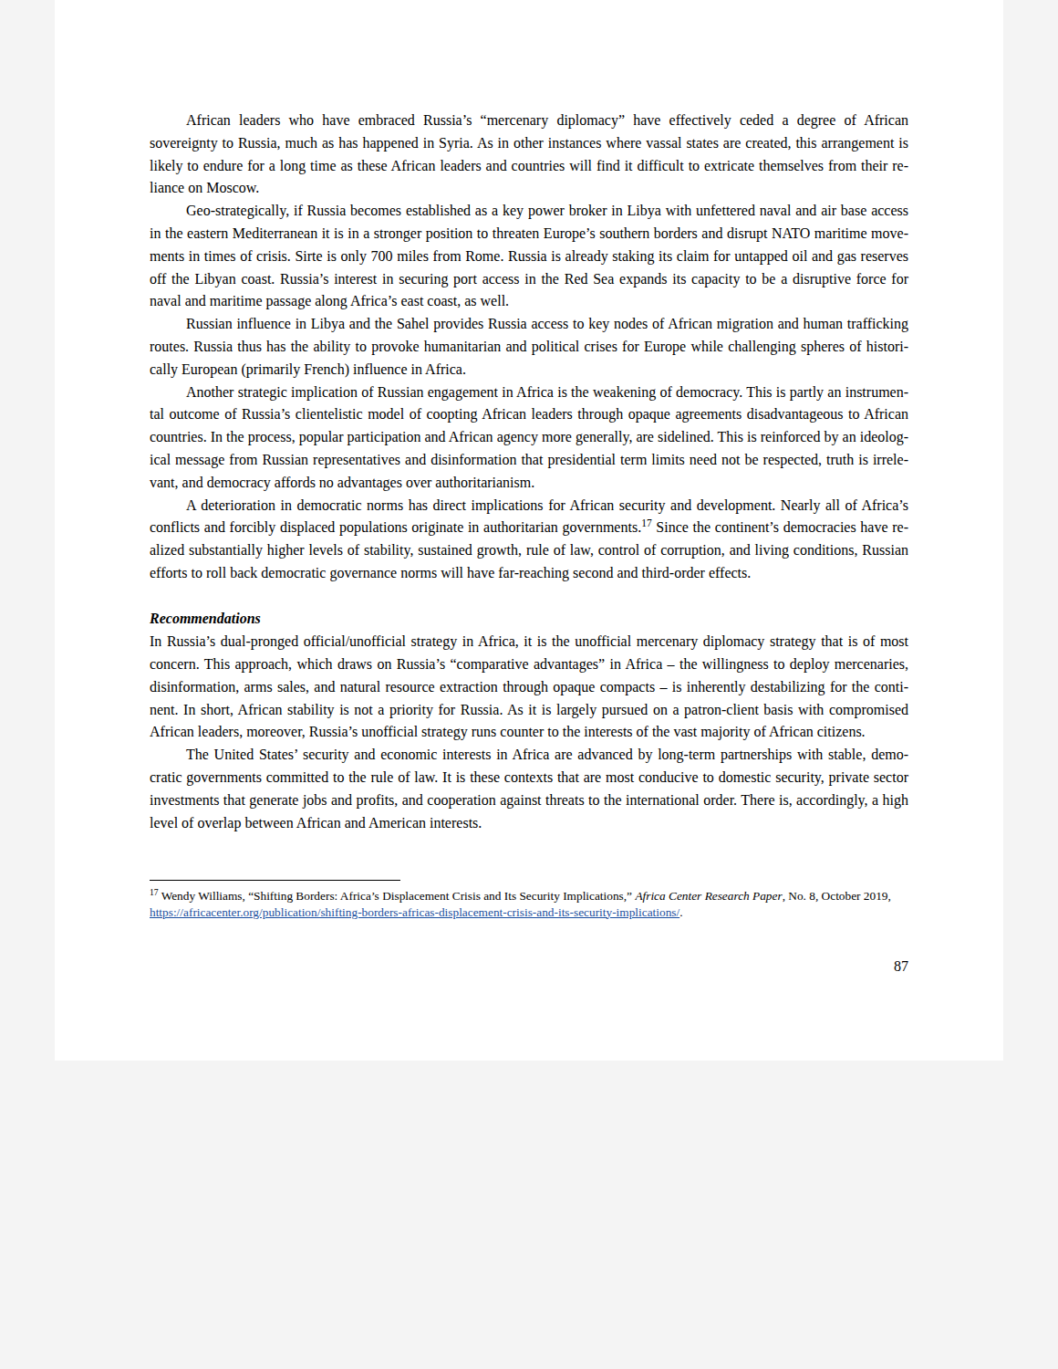African leaders who have embraced Russia’s “mercenary diplomacy” have effectively ceded a degree of African sovereignty to Russia, much as has happened in Syria. As in other instances where vassal states are created, this arrangement is likely to endure for a long time as these African leaders and countries will find it difficult to extricate themselves from their reliance on Moscow.
Geo-strategically, if Russia becomes established as a key power broker in Libya with unfettered naval and air base access in the eastern Mediterranean it is in a stronger position to threaten Europe’s southern borders and disrupt NATO maritime movements in times of crisis. Sirte is only 700 miles from Rome. Russia is already staking its claim for untapped oil and gas reserves off the Libyan coast. Russia’s interest in securing port access in the Red Sea expands its capacity to be a disruptive force for naval and maritime passage along Africa’s east coast, as well.
Russian influence in Libya and the Sahel provides Russia access to key nodes of African migration and human trafficking routes. Russia thus has the ability to provoke humanitarian and political crises for Europe while challenging spheres of historically European (primarily French) influence in Africa.
Another strategic implication of Russian engagement in Africa is the weakening of democracy. This is partly an instrumental outcome of Russia’s clientelistic model of coopting African leaders through opaque agreements disadvantageous to African countries. In the process, popular participation and African agency more generally, are sidelined. This is reinforced by an ideological message from Russian representatives and disinformation that presidential term limits need not be respected, truth is irrelevant, and democracy affords no advantages over authoritarianism.
A deterioration in democratic norms has direct implications for African security and development. Nearly all of Africa’s conflicts and forcibly displaced populations originate in authoritarian governments.17 Since the continent’s democracies have realized substantially higher levels of stability, sustained growth, rule of law, control of corruption, and living conditions, Russian efforts to roll back democratic governance norms will have far-reaching second and third-order effects.
Recommendations
In Russia’s dual-pronged official/unofficial strategy in Africa, it is the unofficial mercenary diplomacy strategy that is of most concern. This approach, which draws on Russia’s “comparative advantages” in Africa – the willingness to deploy mercenaries, disinformation, arms sales, and natural resource extraction through opaque compacts – is inherently destabilizing for the continent. In short, African stability is not a priority for Russia. As it is largely pursued on a patron-client basis with compromised African leaders, moreover, Russia’s unofficial strategy runs counter to the interests of the vast majority of African citizens.
The United States’ security and economic interests in Africa are advanced by long-term partnerships with stable, democratic governments committed to the rule of law. It is these contexts that are most conducive to domestic security, private sector investments that generate jobs and profits, and cooperation against threats to the international order. There is, accordingly, a high level of overlap between African and American interests.
17 Wendy Williams, “Shifting Borders: Africa’s Displacement Crisis and Its Security Implications,” Africa Center Research Paper, No. 8, October 2019, https://africacenter.org/publication/shifting-borders-africas-displacement-crisis-and-its-security-implications/.
87